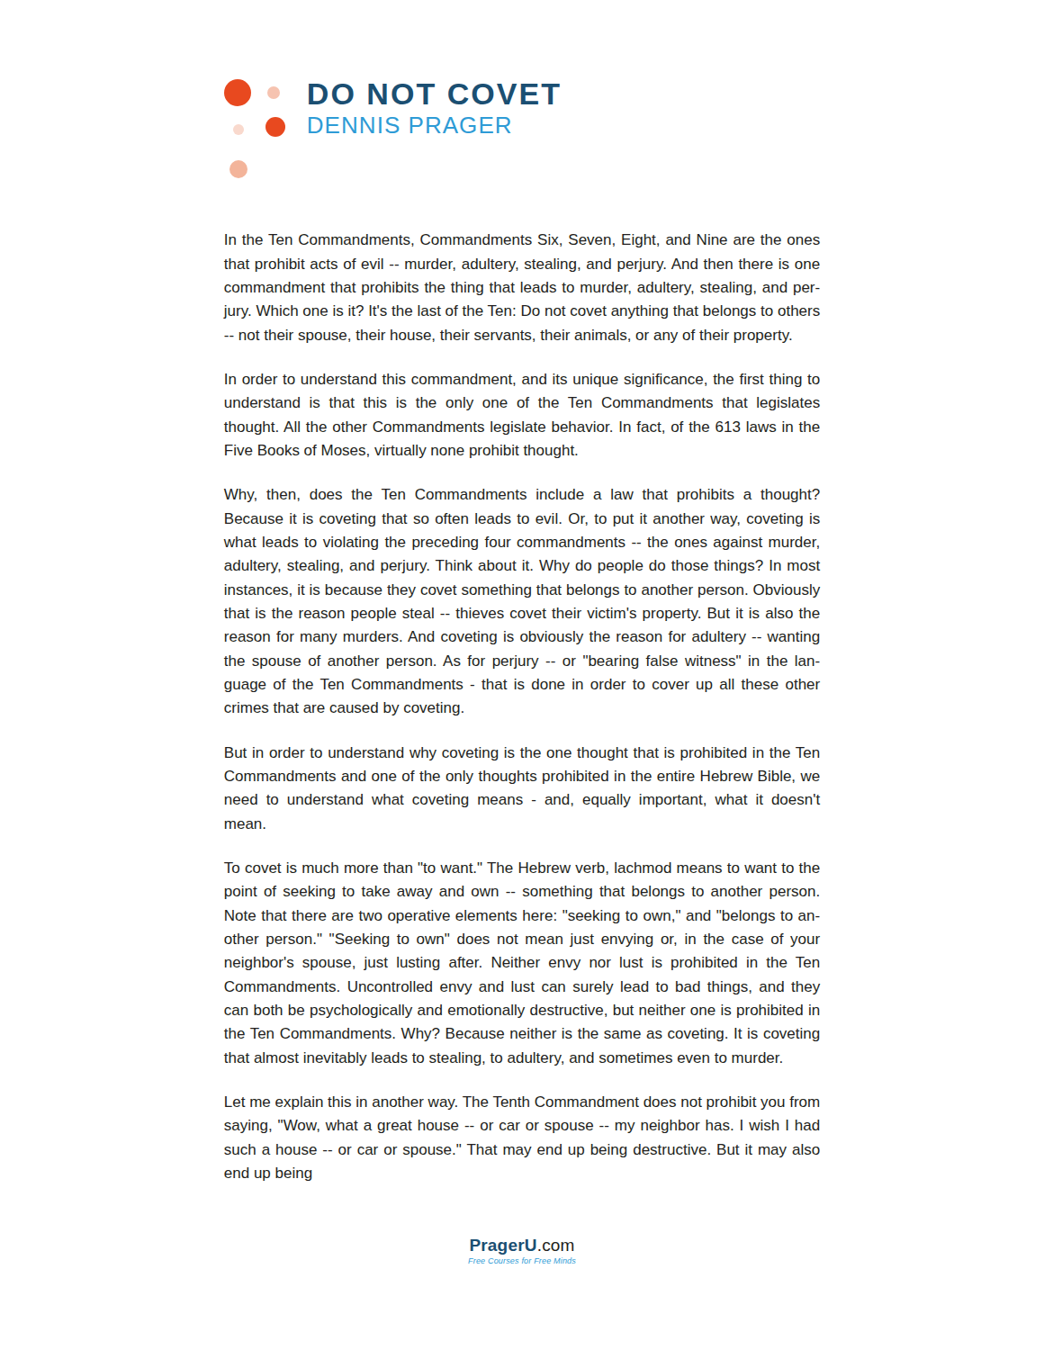DO NOT COVET
DENNIS PRAGER
In the Ten Commandments, Commandments Six, Seven, Eight, and Nine are the ones that prohibit acts of evil -- murder, adultery, stealing, and perjury. And then there is one commandment that prohibits the thing that leads to murder, adultery, stealing, and perjury. Which one is it? It's the last of the Ten: Do not covet anything that belongs to others -- not their spouse, their house, their servants, their animals, or any of their property.
In order to understand this commandment, and its unique significance, the first thing to understand is that this is the only one of the Ten Commandments that legislates thought. All the other Commandments legislate behavior. In fact, of the 613 laws in the Five Books of Moses, virtually none prohibit thought.
Why, then, does the Ten Commandments include a law that prohibits a thought? Because it is coveting that so often leads to evil. Or, to put it another way, coveting is what leads to violating the preceding four commandments -- the ones against murder, adultery, stealing, and perjury. Think about it. Why do people do those things? In most instances, it is because they covet something that belongs to another person. Obviously that is the reason people steal -- thieves covet their victim's property. But it is also the reason for many murders. And coveting is obviously the reason for adultery -- wanting the spouse of another person. As for perjury -- or "bearing false witness" in the language of the Ten Commandments - that is done in order to cover up all these other crimes that are caused by coveting.
But in order to understand why coveting is the one thought that is prohibited in the Ten Commandments and one of the only thoughts prohibited in the entire Hebrew Bible, we need to understand what coveting means - and, equally important, what it doesn't mean.
To covet is much more than "to want." The Hebrew verb, lachmod means to want to the point of seeking to take away and own -- something that belongs to another person. Note that there are two operative elements here: "seeking to own," and "belongs to another person." "Seeking to own" does not mean just envying or, in the case of your neighbor's spouse, just lusting after. Neither envy nor lust is prohibited in the Ten Commandments. Uncontrolled envy and lust can surely lead to bad things, and they can both be psychologically and emotionally destructive, but neither one is prohibited in the Ten Commandments. Why? Because neither is the same as coveting. It is coveting that almost inevitably leads to stealing, to adultery, and sometimes even to murder.
Let me explain this in another way. The Tenth Commandment does not prohibit you from saying, "Wow, what a great house -- or car or spouse -- my neighbor has. I wish I had such a house -- or car or spouse." That may end up being destructive. But it may also end up being
PragerU.com
Free Courses for Free Minds